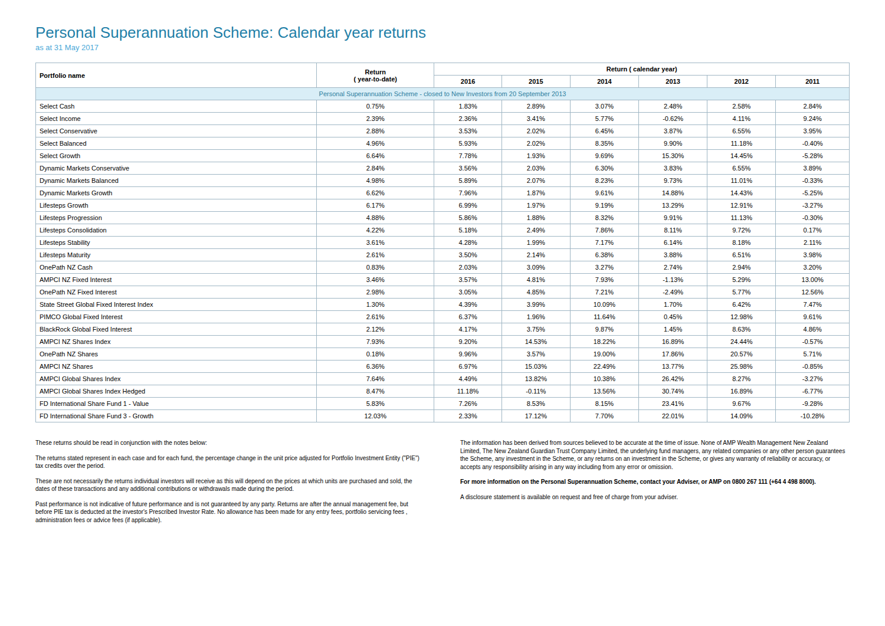Personal Superannuation Scheme: Calendar year returns
as at 31 May 2017
| Portfolio name | Return ( year-to-date) | Return ( calendar year) |
| --- | --- | --- |
| 2016 | 2015 | 2014 | 2013 | 2012 | 2011 |
| Personal Superannuation Scheme - closed to New Investors from 20 September 2013 |
| Select Cash | 0.75% | 1.83% | 2.89% | 3.07% | 2.48% | 2.58% | 2.84% |
| Select Income | 2.39% | 2.36% | 3.41% | 5.77% | -0.62% | 4.11% | 9.24% |
| Select Conservative | 2.88% | 3.53% | 2.02% | 6.45% | 3.87% | 6.55% | 3.95% |
| Select Balanced | 4.96% | 5.93% | 2.02% | 8.35% | 9.90% | 11.18% | -0.40% |
| Select Growth | 6.64% | 7.78% | 1.93% | 9.69% | 15.30% | 14.45% | -5.28% |
| Dynamic Markets Conservative | 2.84% | 3.56% | 2.03% | 6.30% | 3.83% | 6.55% | 3.89% |
| Dynamic Markets Balanced | 4.98% | 5.89% | 2.07% | 8.23% | 9.73% | 11.01% | -0.33% |
| Dynamic Markets Growth | 6.62% | 7.96% | 1.87% | 9.61% | 14.88% | 14.43% | -5.25% |
| Lifesteps Growth | 6.17% | 6.99% | 1.97% | 9.19% | 13.29% | 12.91% | -3.27% |
| Lifesteps Progression | 4.88% | 5.86% | 1.88% | 8.32% | 9.91% | 11.13% | -0.30% |
| Lifesteps Consolidation | 4.22% | 5.18% | 2.49% | 7.86% | 8.11% | 9.72% | 0.17% |
| Lifesteps Stability | 3.61% | 4.28% | 1.99% | 7.17% | 6.14% | 8.18% | 2.11% |
| Lifesteps Maturity | 2.61% | 3.50% | 2.14% | 6.38% | 3.88% | 6.51% | 3.98% |
| OnePath NZ Cash | 0.83% | 2.03% | 3.09% | 3.27% | 2.74% | 2.94% | 3.20% |
| AMPCI NZ Fixed Interest | 3.46% | 3.57% | 4.81% | 7.93% | -1.13% | 5.29% | 13.00% |
| OnePath NZ Fixed Interest | 2.98% | 3.05% | 4.85% | 7.21% | -2.49% | 5.77% | 12.56% |
| State Street Global Fixed Interest Index | 1.30% | 4.39% | 3.99% | 10.09% | 1.70% | 6.42% | 7.47% |
| PIMCO Global Fixed Interest | 2.61% | 6.37% | 1.96% | 11.64% | 0.45% | 12.98% | 9.61% |
| BlackRock Global Fixed Interest | 2.12% | 4.17% | 3.75% | 9.87% | 1.45% | 8.63% | 4.86% |
| AMPCI NZ Shares Index | 7.93% | 9.20% | 14.53% | 18.22% | 16.89% | 24.44% | -0.57% |
| OnePath NZ Shares | 0.18% | 9.96% | 3.57% | 19.00% | 17.86% | 20.57% | 5.71% |
| AMPCI NZ Shares | 6.36% | 6.97% | 15.03% | 22.49% | 13.77% | 25.98% | -0.85% |
| AMPCI Global Shares Index | 7.64% | 4.49% | 13.82% | 10.38% | 26.42% | 8.27% | -3.27% |
| AMPCI Global Shares Index Hedged | 8.47% | 11.18% | -0.11% | 13.56% | 30.74% | 16.89% | -6.77% |
| FD International Share Fund 1 - Value | 5.83% | 7.26% | 8.53% | 8.15% | 23.41% | 9.67% | -9.28% |
| FD International Share Fund 3 - Growth | 12.03% | 2.33% | 17.12% | 7.70% | 22.01% | 14.09% | -10.28% |
These returns should be read in conjunction with the notes below:
The returns stated represent in each case and for each fund, the percentage change in the unit price adjusted for Portfolio Investment Entity ("PIE") tax credits over the period.
These are not necessarily the returns individual investors will receive as this will depend on the prices at which units are purchased and sold, the dates of these transactions and any additional contributions or withdrawals made during the period.
Past performance is not indicative of future performance and is not guaranteed by any party. Returns are after the annual management fee, but before PIE tax is deducted at the investor's Prescribed Investor Rate. No allowance has been made for any entry fees, portfolio servicing fees , administration fees or advice fees (if applicable).
The information has been derived from sources believed to be accurate at the time of issue. None of AMP Wealth Management New Zealand Limited, The New Zealand Guardian Trust Company Limited, the underlying fund managers, any related companies or any other person guarantees the Scheme, any investment in the Scheme, or any returns on an investment in the Scheme, or gives any warranty of reliability or accuracy, or accepts any responsibility arising in any way including from any error or omission.
For more information on the Personal Superannuation Scheme, contact your Adviser, or AMP on 0800 267 111 (+64 4 498 8000).
A disclosure statement is available on request and free of charge from your adviser.